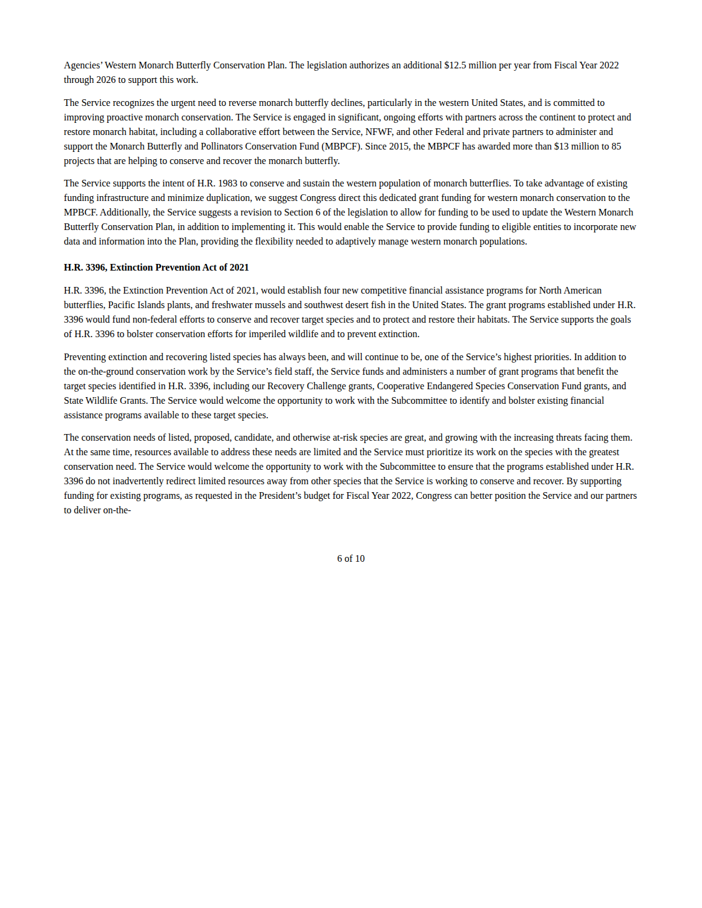Agencies’ Western Monarch Butterfly Conservation Plan. The legislation authorizes an additional $12.5 million per year from Fiscal Year 2022 through 2026 to support this work.
The Service recognizes the urgent need to reverse monarch butterfly declines, particularly in the western United States, and is committed to improving proactive monarch conservation. The Service is engaged in significant, ongoing efforts with partners across the continent to protect and restore monarch habitat, including a collaborative effort between the Service, NFWF, and other Federal and private partners to administer and support the Monarch Butterfly and Pollinators Conservation Fund (MBPCF). Since 2015, the MBPCF has awarded more than $13 million to 85 projects that are helping to conserve and recover the monarch butterfly.
The Service supports the intent of H.R. 1983 to conserve and sustain the western population of monarch butterflies. To take advantage of existing funding infrastructure and minimize duplication, we suggest Congress direct this dedicated grant funding for western monarch conservation to the MPBCF. Additionally, the Service suggests a revision to Section 6 of the legislation to allow for funding to be used to update the Western Monarch Butterfly Conservation Plan, in addition to implementing it. This would enable the Service to provide funding to eligible entities to incorporate new data and information into the Plan, providing the flexibility needed to adaptively manage western monarch populations.
H.R. 3396, Extinction Prevention Act of 2021
H.R. 3396, the Extinction Prevention Act of 2021, would establish four new competitive financial assistance programs for North American butterflies, Pacific Islands plants, and freshwater mussels and southwest desert fish in the United States. The grant programs established under H.R. 3396 would fund non-federal efforts to conserve and recover target species and to protect and restore their habitats. The Service supports the goals of H.R. 3396 to bolster conservation efforts for imperiled wildlife and to prevent extinction.
Preventing extinction and recovering listed species has always been, and will continue to be, one of the Service’s highest priorities. In addition to the on-the-ground conservation work by the Service’s field staff, the Service funds and administers a number of grant programs that benefit the target species identified in H.R. 3396, including our Recovery Challenge grants, Cooperative Endangered Species Conservation Fund grants, and State Wildlife Grants. The Service would welcome the opportunity to work with the Subcommittee to identify and bolster existing financial assistance programs available to these target species.
The conservation needs of listed, proposed, candidate, and otherwise at-risk species are great, and growing with the increasing threats facing them. At the same time, resources available to address these needs are limited and the Service must prioritize its work on the species with the greatest conservation need. The Service would welcome the opportunity to work with the Subcommittee to ensure that the programs established under H.R. 3396 do not inadvertently redirect limited resources away from other species that the Service is working to conserve and recover. By supporting funding for existing programs, as requested in the President’s budget for Fiscal Year 2022, Congress can better position the Service and our partners to deliver on-the-
6 of 10